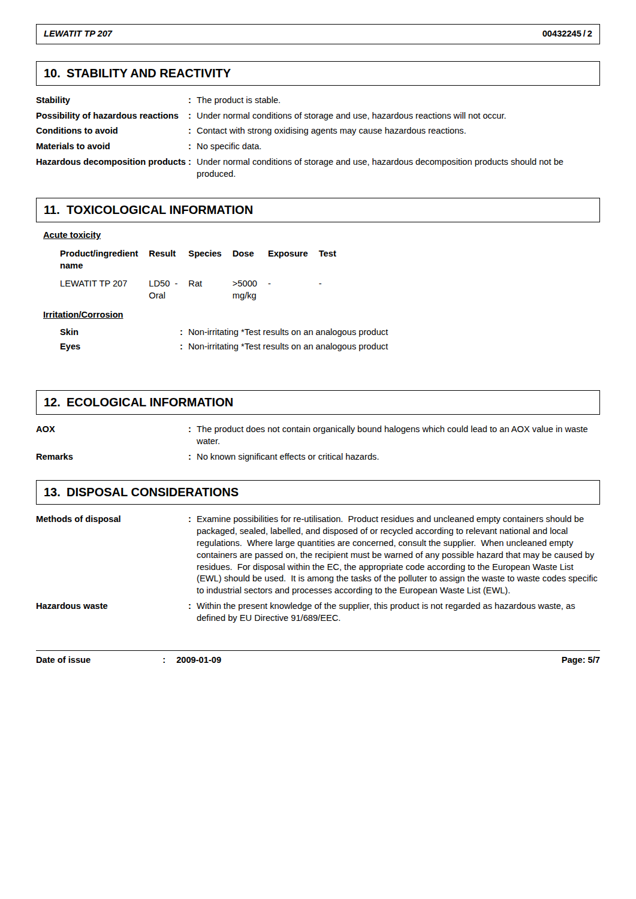LEWATIT TP 207 00432245 / 2
10. STABILITY AND REACTIVITY
| Stability | : | The product is stable. |
| Possibility of hazardous reactions | : | Under normal conditions of storage and use, hazardous reactions will not occur. |
| Conditions to avoid | : | Contact with strong oxidising agents may cause hazardous reactions. |
| Materials to avoid | : | No specific data. |
| Hazardous decomposition products | : | Under normal conditions of storage and use, hazardous decomposition products should not be produced. |
11. TOXICOLOGICAL INFORMATION
Acute toxicity
| Product/ingredient name | Result | Species | Dose | Exposure | Test |
| --- | --- | --- | --- | --- | --- |
| LEWATIT TP 207 | LD50 - Oral | Rat | >5000 mg/kg | - | - |
Irritation/Corrosion
| Skin | : | Non-irritating *Test results on an analogous product |
| Eyes | : | Non-irritating *Test results on an analogous product |
12. ECOLOGICAL INFORMATION
| AOX | : | The product does not contain organically bound halogens which could lead to an AOX value in waste water. |
| Remarks | : | No known significant effects or critical hazards. |
13. DISPOSAL CONSIDERATIONS
| Methods of disposal | : | Examine possibilities for re-utilisation. Product residues and uncleaned empty containers should be packaged, sealed, labelled, and disposed of or recycled according to relevant national and local regulations. Where large quantities are concerned, consult the supplier. When uncleaned empty containers are passed on, the recipient must be warned of any possible hazard that may be caused by residues. For disposal within the EC, the appropriate code according to the European Waste List (EWL) should be used. It is among the tasks of the polluter to assign the waste to waste codes specific to industrial sectors and processes according to the European Waste List (EWL). |
| Hazardous waste | : | Within the present knowledge of the supplier, this product is not regarded as hazardous waste, as defined by EU Directive 91/689/EEC. |
Date of issue : 2009-01-09 Page: 5/7